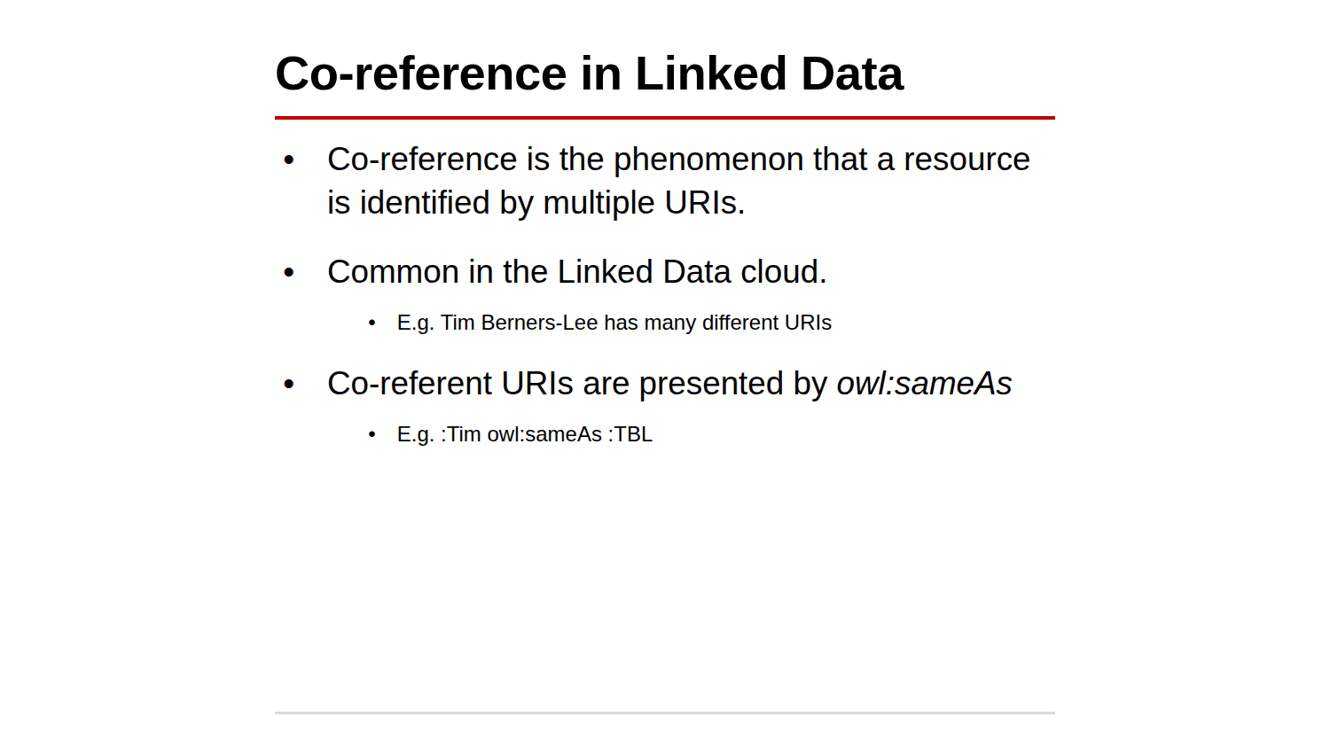Co-reference in Linked Data
Co-reference is the phenomenon that a resource is identified by multiple URIs.
Common in the Linked Data cloud.
E.g. Tim Berners-Lee has many different URIs
Co-referent URIs are presented by owl:sameAs
E.g. :Tim owl:sameAs :TBL